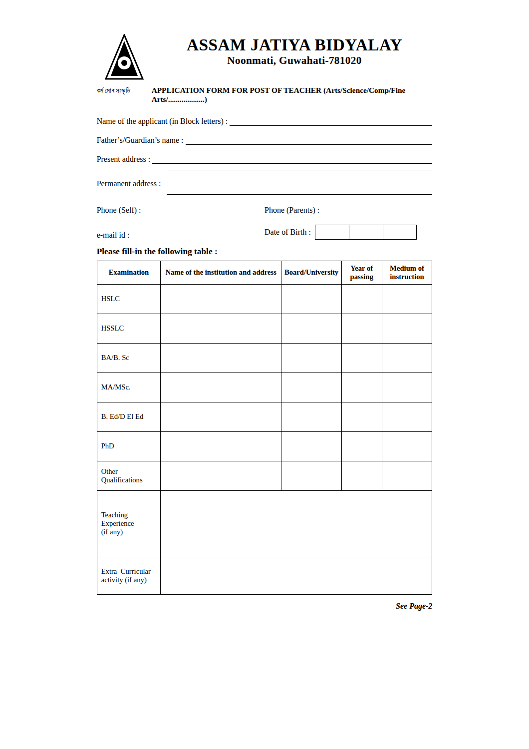ASSAM JATIYA BIDYALAY
Noonmati, Guwahati-781020
কৰ্ম মোৰ সংস্কৃতি
APPLICATION FORM FOR POST OF TEACHER (Arts/Science/Comp/Fine Arts/...................)
Name of the applicant (in Block letters) :
Father’s/Guardian’s name :
Present address :
Permanent address :
Phone (Self) :
Phone (Parents) :
e-mail id :
Date of Birth :
Please fill-in the following table :
| Examination | Name of the institution and address | Board/University | Year of passing | Medium of instruction |
| --- | --- | --- | --- | --- |
| HSLC | | | | |
| HSSLC | | | | |
| BA/B. Sc | | | | |
| MA/MSc. | | | | |
| B. Ed/D El Ed | | | | |
| PhD | | | | |
| Other Qualifications | | | | |
| Teaching Experience (if any) | |
| Extra Curricular activity (if any) | |
See Page-2